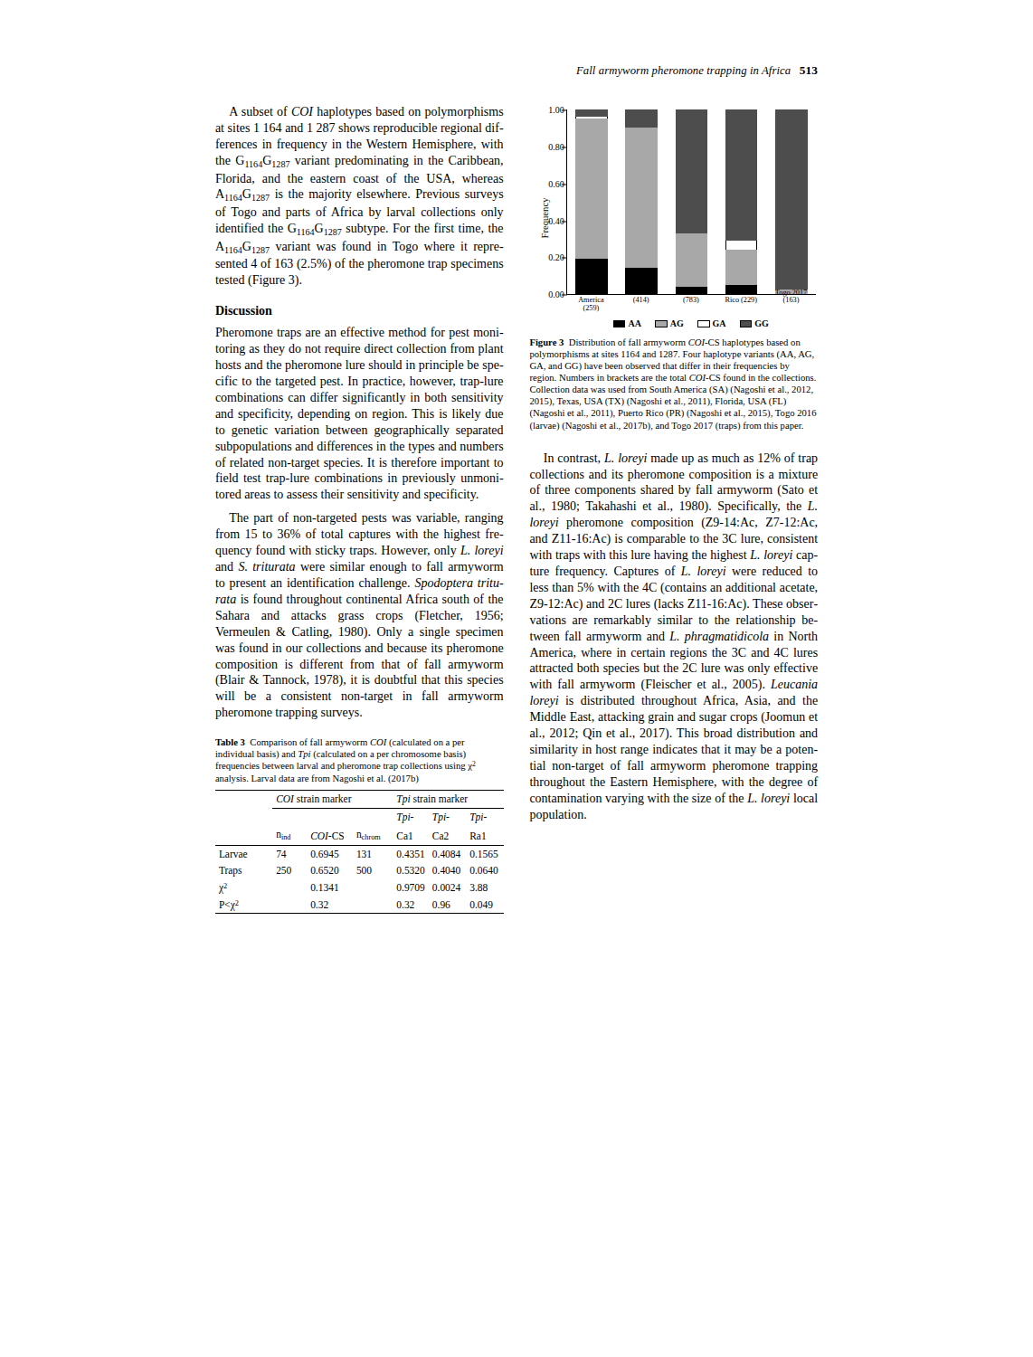Fall armyworm pheromone trapping in Africa 513
A subset of COI haplotypes based on polymorphisms at sites 1 164 and 1 287 shows reproducible regional differences in frequency in the Western Hemisphere, with the G1164G1287 variant predominating in the Caribbean, Florida, and the eastern coast of the USA, whereas A1164G1287 is the majority elsewhere. Previous surveys of Togo and parts of Africa by larval collections only identified the G1164G1287 subtype. For the first time, the A1164G1287 variant was found in Togo where it represented 4 of 163 (2.5%) of the pheromone trap specimens tested (Figure 3).
Discussion
Pheromone traps are an effective method for pest monitoring as they do not require direct collection from plant hosts and the pheromone lure should in principle be specific to the targeted pest. In practice, however, trap-lure combinations can differ significantly in both sensitivity and specificity, depending on region. This is likely due to genetic variation between geographically separated subpopulations and differences in the types and numbers of related non-target species. It is therefore important to field test trap-lure combinations in previously unmonitored areas to assess their sensitivity and specificity.
The part of non-targeted pests was variable, ranging from 15 to 36% of total captures with the highest frequency found with sticky traps. However, only L. loreyi and S. triturata were similar enough to fall armyworm to present an identification challenge. Spodoptera triturata is found throughout continental Africa south of the Sahara and attacks grass crops (Fletcher, 1956; Vermeulen & Catling, 1980). Only a single specimen was found in our collections and because its pheromone composition is different from that of fall armyworm (Blair & Tannock, 1978), it is doubtful that this species will be a consistent non-target in fall armyworm pheromone trapping surveys.
Table 3 Comparison of fall armyworm COI (calculated on a per individual basis) and Tpi (calculated on a per chromosome basis) frequencies between larval and pheromone trap collections using χ2 analysis. Larval data are from Nagoshi et al. (2017b)
| | COI strain marker | Tpi strain marker |
| | | | | Tpi - | Tpi - | Tpi - |
| | n ind | COI -CS | n chrom | Ca1 | Ca2 | Ra1 |
| Larvae | 74 | 0.6945 | 131 | 0.4351 | 0.4084 | 0.1565 |
| Traps | 250 | 0.6520 | 500 | 0.5320 | 0.4040 | 0.0640 |
| χ 2 | | 0.1341 | | 0.9709 | 0.0024 | 3.88 |
| P<χ 2 | | 0.32 | | 0.32 | 0.96 | 0.049 |
Frequency
1.00
0.80
0.60
0.40
0.20
0.00
South America (259)
Texas (414)
Florida (783)
Puerto Rico (229)
Togo 2017 (163)
AA AG GA GG
Figure 3 Distribution of fall armyworm COI-CS haplotypes based on polymorphisms at sites 1164 and 1287. Four haplotype variants (AA, AG, GA, and GG) have been observed that differ in their frequencies by region. Numbers in brackets are the total COI-CS found in the collections. Collection data was used from South America (SA) (Nagoshi et al., 2012, 2015), Texas, USA (TX) (Nagoshi et al., 2011), Florida, USA (FL) (Nagoshi et al., 2011), Puerto Rico (PR) (Nagoshi et al., 2015), Togo 2016 (larvae) (Nagoshi et al., 2017b), and Togo 2017 (traps) from this paper.
In contrast, L. loreyi made up as much as 12% of trap collections and its pheromone composition is a mixture of three components shared by fall armyworm (Sato et al., 1980; Takahashi et al., 1980). Specifically, the L. loreyi pheromone composition (Z9-14:Ac, Z7-12:Ac, and Z11-16:Ac) is comparable to the 3C lure, consistent with traps with this lure having the highest L. loreyi capture frequency. Captures of L. loreyi were reduced to less than 5% with the 4C (contains an additional acetate, Z9-12:Ac) and 2C lures (lacks Z11-16:Ac). These observations are remarkably similar to the relationship between fall armyworm and L. phragmatidicola in North America, where in certain regions the 3C and 4C lures attracted both species but the 2C lure was only effective with fall armyworm (Fleischer et al., 2005). Leucania loreyi is distributed throughout Africa, Asia, and the Middle East, attacking grain and sugar crops (Joomun et al., 2012; Qin et al., 2017). This broad distribution and similarity in host range indicates that it may be a potential non-target of fall armyworm pheromone trapping throughout the Eastern Hemisphere, with the degree of contamination varying with the size of the L. loreyi local population.